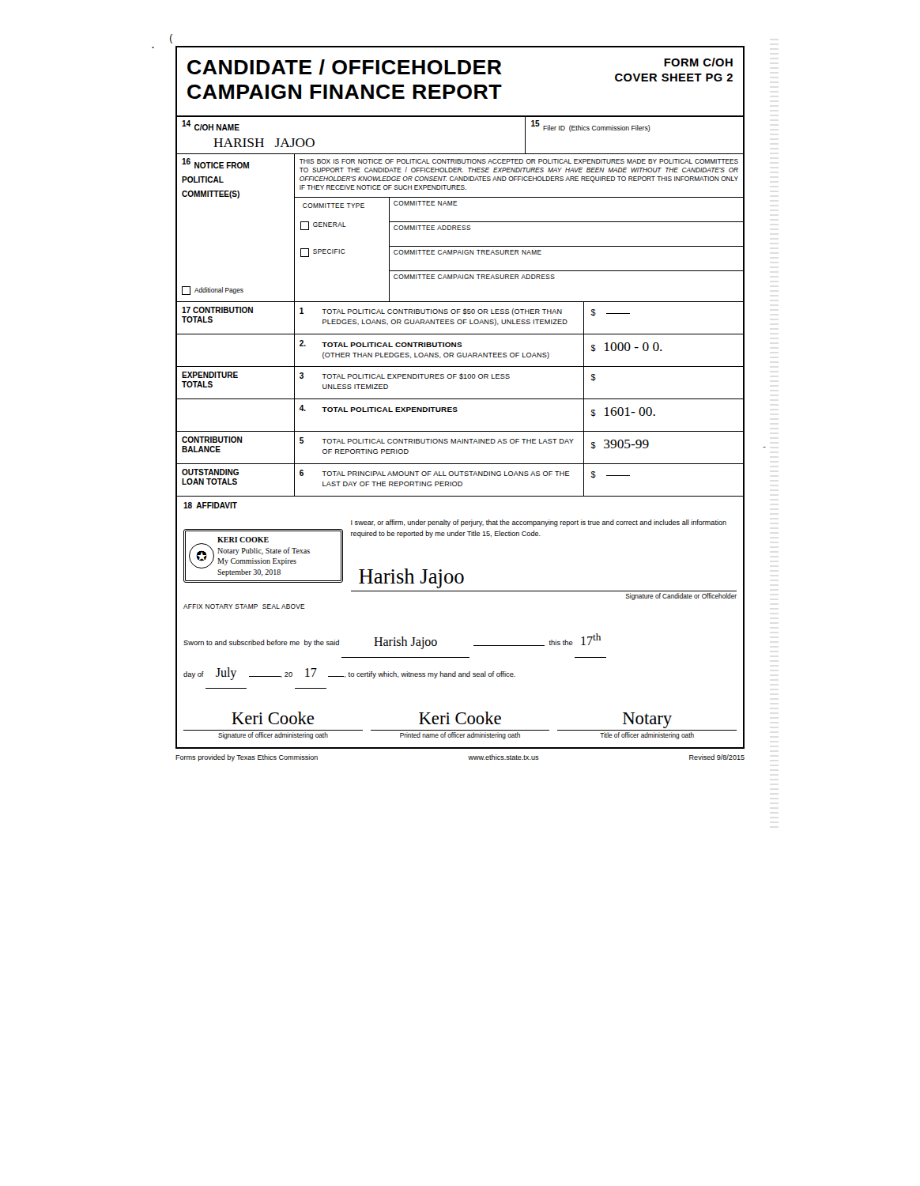. ( ‑
CANDIDATE / OFFICEHOLDER
CAMPAIGN FINANCE REPORT
FORM C/OH
COVER SHEET PG 2
14 C/OH NAME
HARISH JAJOO
15 Filer ID (Ethics Commission Filers)
16 NOTICE FROM
POLITICAL
COMMITTEE(S)
Additional Pages
THIS BOX IS FOR NOTICE OF POLITICAL CONTRIBUTIONS ACCEPTED OR POLITICAL EXPENDITURES MADE BY POLITICAL COMMITTEES TO SUPPORT THE CANDIDATE / OFFICEHOLDER. THESE EXPENDITURES MAY HAVE BEEN MADE WITHOUT THE CANDIDATE'S OR OFFICEHOLDER'S KNOWLEDGE OR CONSENT. CANDIDATES AND OFFICEHOLDERS ARE REQUIRED TO REPORT THIS INFORMATION ONLY IF THEY RECEIVE NOTICE OF SUCH EXPENDITURES.
COMMITTEE TYPE
GENERAL
SPECIFIC
COMMITTEE NAME
COMMITTEE ADDRESS
COMMITTEE CAMPAIGN TREASURER NAME
COMMITTEE CAMPAIGN TREASURER ADDRESS
17 CONTRIBUTION
TOTALS
1
TOTAL POLITICAL CONTRIBUTIONS OF $50 OR LESS (OTHER THAN
PLEDGES, LOANS, OR GUARANTEES OF LOANS), UNLESS ITEMIZED
$
2.
TOTAL POLITICAL CONTRIBUTIONS
(OTHER THAN PLEDGES, LOANS, OR GUARANTEES OF LOANS)
$1000 - 0 0.
EXPENDITURE
TOTALS
3
TOTAL POLITICAL EXPENDITURES OF $100 OR LESS
UNLESS ITEMIZED
$
4.
TOTAL POLITICAL EXPENDITURES
$1601- 00.
CONTRIBUTION
BALANCE
5
TOTAL POLITICAL CONTRIBUTIONS MAINTAINED AS OF THE LAST DAY
OF REPORTING PERIOD
$3905-99
OUTSTANDING
LOAN TOTALS
6
TOTAL PRINCIPAL AMOUNT OF ALL OUTSTANDING LOANS AS OF THE
LAST DAY OF THE REPORTING PERIOD
$
18 AFFIDAVIT
★
KERI COOKE
Notary Public, State of Texas
My Commission Expires
September 30, 2018
AFFIX NOTARY STAMP SEAL ABOVE
I swear, or affirm, under penalty of perjury, that the accompanying report is true and correct and includes all information required to be reported by me under Title 15, Election Code.
Harish Jajoo
Signature of Candidate or Officeholder
Sworn to and subscribed before me by the said Harish Jajoo this the 17th
day of July , 20 17 , to certify which, witness my hand and seal of office.
Keri Cooke
Signature of officer administering oath
Keri Cooke
Printed name of officer administering oath
Notary
Title of officer administering oath
Forms provided by Texas Ethics Commission
www.ethics.state.tx.us
Revised 9/8/2015